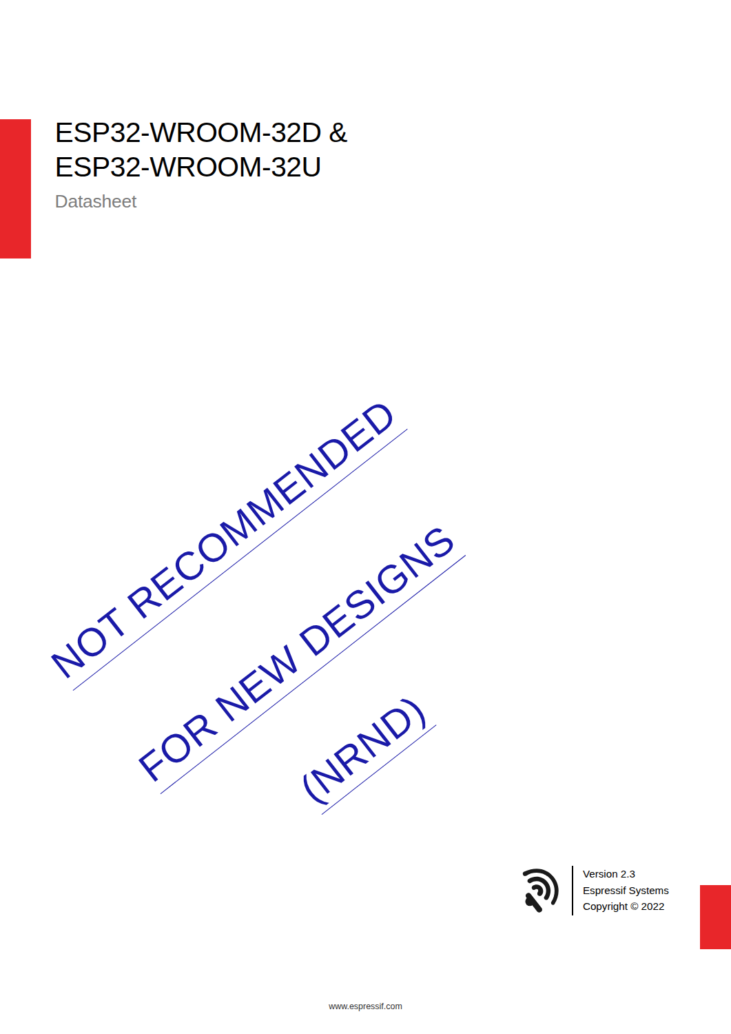ESP32-WROOM-32D &
ESP32-WROOM-32U
Datasheet
NOT RECOMMENDED
FOR NEW DESIGNS
(NRND)
Version 2.3
Espressif Systems
Copyright © 2022
www.espressif.com